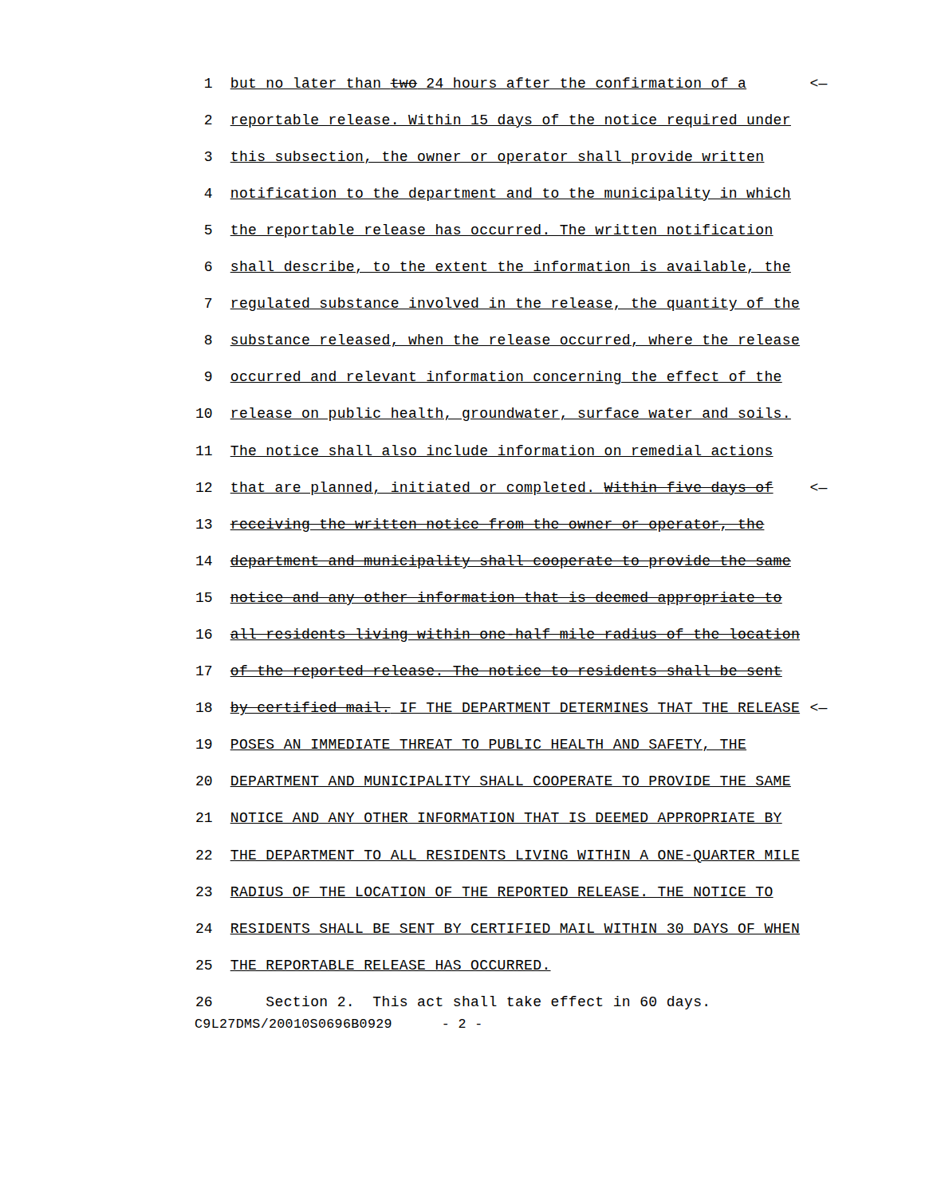| 1 | but no later than two 24 hours after the confirmation of a | <— |
| 2 | reportable release. Within 15 days of the notice required under | |
| 3 | this subsection, the owner or operator shall provide written | |
| 4 | notification to the department and to the municipality in which | |
| 5 | the reportable release has occurred. The written notification | |
| 6 | shall describe, to the extent the information is available, the | |
| 7 | regulated substance involved in the release, the quantity of the | |
| 8 | substance released, when the release occurred, where the release | |
| 9 | occurred and relevant information concerning the effect of the | |
| 10 | release on public health, groundwater, surface water and soils. | |
| 11 | The notice shall also include information on remedial actions | |
| 12 | that are planned, initiated or completed. Within five days of | <— |
| 13 | receiving the written notice from the owner or operator, the | |
| 14 | department and municipality shall cooperate to provide the same | |
| 15 | notice and any other information that is deemed appropriate to | |
| 16 | all residents living within one-half mile radius of the location | |
| 17 | of the reported release. The notice to residents shall be sent | |
| 18 | by certified mail. IF THE DEPARTMENT DETERMINES THAT THE RELEASE | <— |
| 19 | POSES AN IMMEDIATE THREAT TO PUBLIC HEALTH AND SAFETY, THE | |
| 20 | DEPARTMENT AND MUNICIPALITY SHALL COOPERATE TO PROVIDE THE SAME | |
| 21 | NOTICE AND ANY OTHER INFORMATION THAT IS DEEMED APPROPRIATE BY | |
| 22 | THE DEPARTMENT TO ALL RESIDENTS LIVING WITHIN A ONE-QUARTER MILE | |
| 23 | RADIUS OF THE LOCATION OF THE REPORTED RELEASE. THE NOTICE TO | |
| 24 | RESIDENTS SHALL BE SENT BY CERTIFIED MAIL WITHIN 30 DAYS OF WHEN | |
| 25 | THE REPORTABLE RELEASE HAS OCCURRED. | |
| 26 | Section 2. This act shall take effect in 60 days. | |
C9L27DMS/20010S0696B0929 - 2 -